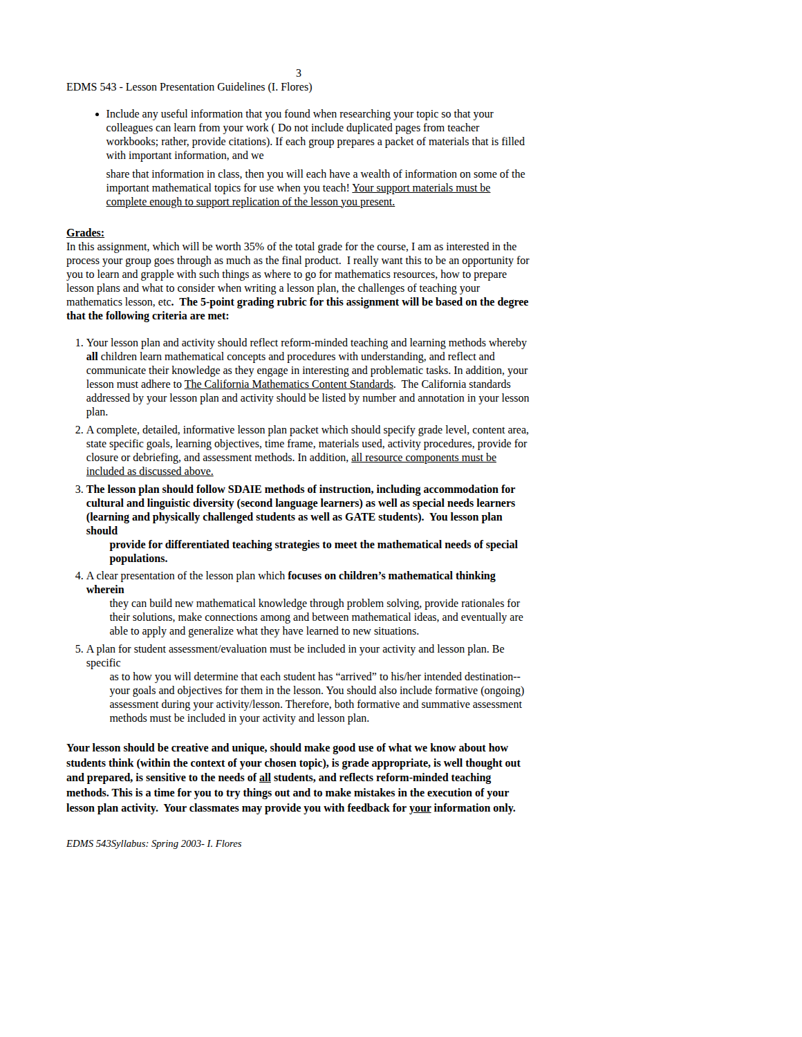3
EDMS 543 - Lesson Presentation Guidelines (I. Flores)
Include any useful information that you found when researching your topic so that your colleagues can learn from your work ( Do not include duplicated pages from teacher workbooks; rather, provide citations). If each group prepares a packet of materials that is filled with important information, and we
share that information in class, then you will each have a wealth of information on some of the important mathematical topics for use when you teach! Your support materials must be complete enough to support replication of the lesson you present.
Grades:
In this assignment, which will be worth 35% of the total grade for the course, I am as interested in the process your group goes through as much as the final product. I really want this to be an opportunity for you to learn and grapple with such things as where to go for mathematics resources, how to prepare lesson plans and what to consider when writing a lesson plan, the challenges of teaching your mathematics lesson, etc. The 5-point grading rubric for this assignment will be based on the degree that the following criteria are met:
Your lesson plan and activity should reflect reform-minded teaching and learning methods whereby all children learn mathematical concepts and procedures with understanding, and reflect and communicate their knowledge as they engage in interesting and problematic tasks. In addition, your lesson must adhere to The California Mathematics Content Standards. The California standards addressed by your lesson plan and activity should be listed by number and annotation in your lesson plan.
A complete, detailed, informative lesson plan packet which should specify grade level, content area, state specific goals, learning objectives, time frame, materials used, activity procedures, provide for closure or debriefing, and assessment methods. In addition, all resource components must be included as discussed above.
The lesson plan should follow SDAIE methods of instruction, including accommodation for cultural and linguistic diversity (second language learners) as well as special needs learners (learning and physically challenged students as well as GATE students). You lesson plan should
provide for differentiated teaching strategies to meet the mathematical needs of special populations.
A clear presentation of the lesson plan which focuses on children’s mathematical thinking wherein
they can build new mathematical knowledge through problem solving, provide rationales for their solutions, make connections among and between mathematical ideas, and eventually are able to apply and generalize what they have learned to new situations.
A plan for student assessment/evaluation must be included in your activity and lesson plan. Be specific
as to how you will determine that each student has “arrived” to his/her intended destination--your goals and objectives for them in the lesson. You should also include formative (ongoing) assessment during your activity/lesson. Therefore, both formative and summative assessment methods must be included in your activity and lesson plan.
Your lesson should be creative and unique, should make good use of what we know about how students think (within the context of your chosen topic), is grade appropriate, is well thought out and prepared, is sensitive to the needs of all students, and reflects reform-minded teaching methods. This is a time for you to try things out and to make mistakes in the execution of your lesson plan activity. Your classmates may provide you with feedback for your information only.
EDMS 543Syllabus: Spring 2003- I. Flores